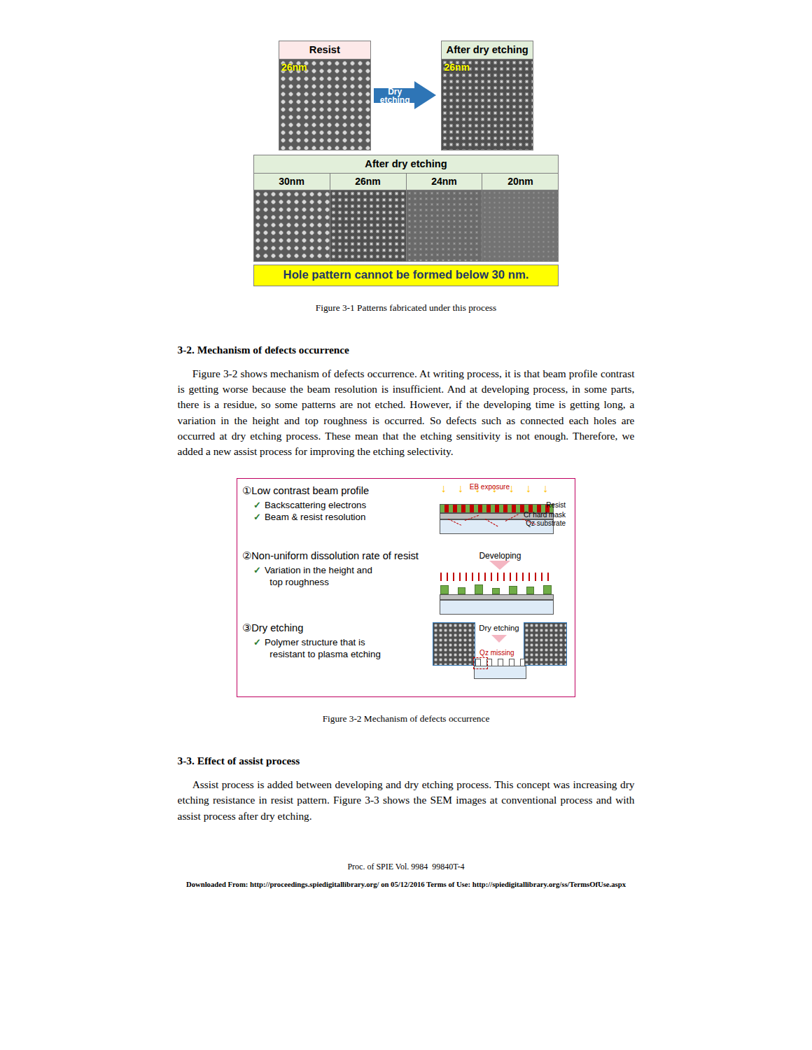Resist
26nm
Dry
etching
After dry etching
26nm
After dry etching
30nm
26nm
24nm
20nm
Hole pattern cannot be formed below 30 nm.
Figure 3-1 Patterns fabricated under this process
3-2. Mechanism of defects occurrence
Figure 3-2 shows mechanism of defects occurrence. At writing process, it is that beam profile contrast is getting worse because the beam resolution is insufficient. And at developing process, in some parts, there is a residue, so some patterns are not etched. However, if the developing time is getting long, a variation in the height and top roughness is occurred. So defects such as connected each holes are occurred at dry etching process. These mean that the etching sensitivity is not enough. Therefore, we added a new assist process for improving the etching selectivity.
①Low contrast beam profile
Backscattering electrons
Beam & resist resolution
↓↓↓↓↓↓↓
EB exposure
Resist
Cr hard mask
Qz substrate
②Non-uniform dissolution rate of resist
Variation in the height and
top roughness
Developing
③Dry etching
Polymer structure that is
resistant to plasma etching
Dry etching
Qz missing
Figure 3-2 Mechanism of defects occurrence
3-3. Effect of assist process
Assist process is added between developing and dry etching process. This concept was increasing dry etching resistance in resist pattern. Figure 3-3 shows the SEM images at conventional process and with assist process after dry etching.
Proc. of SPIE Vol. 9984 99840T-4
Downloaded From: http://proceedings.spiedigitallibrary.org/ on 05/12/2016 Terms of Use: http://spiedigitallibrary.org/ss/TermsOfUse.aspx